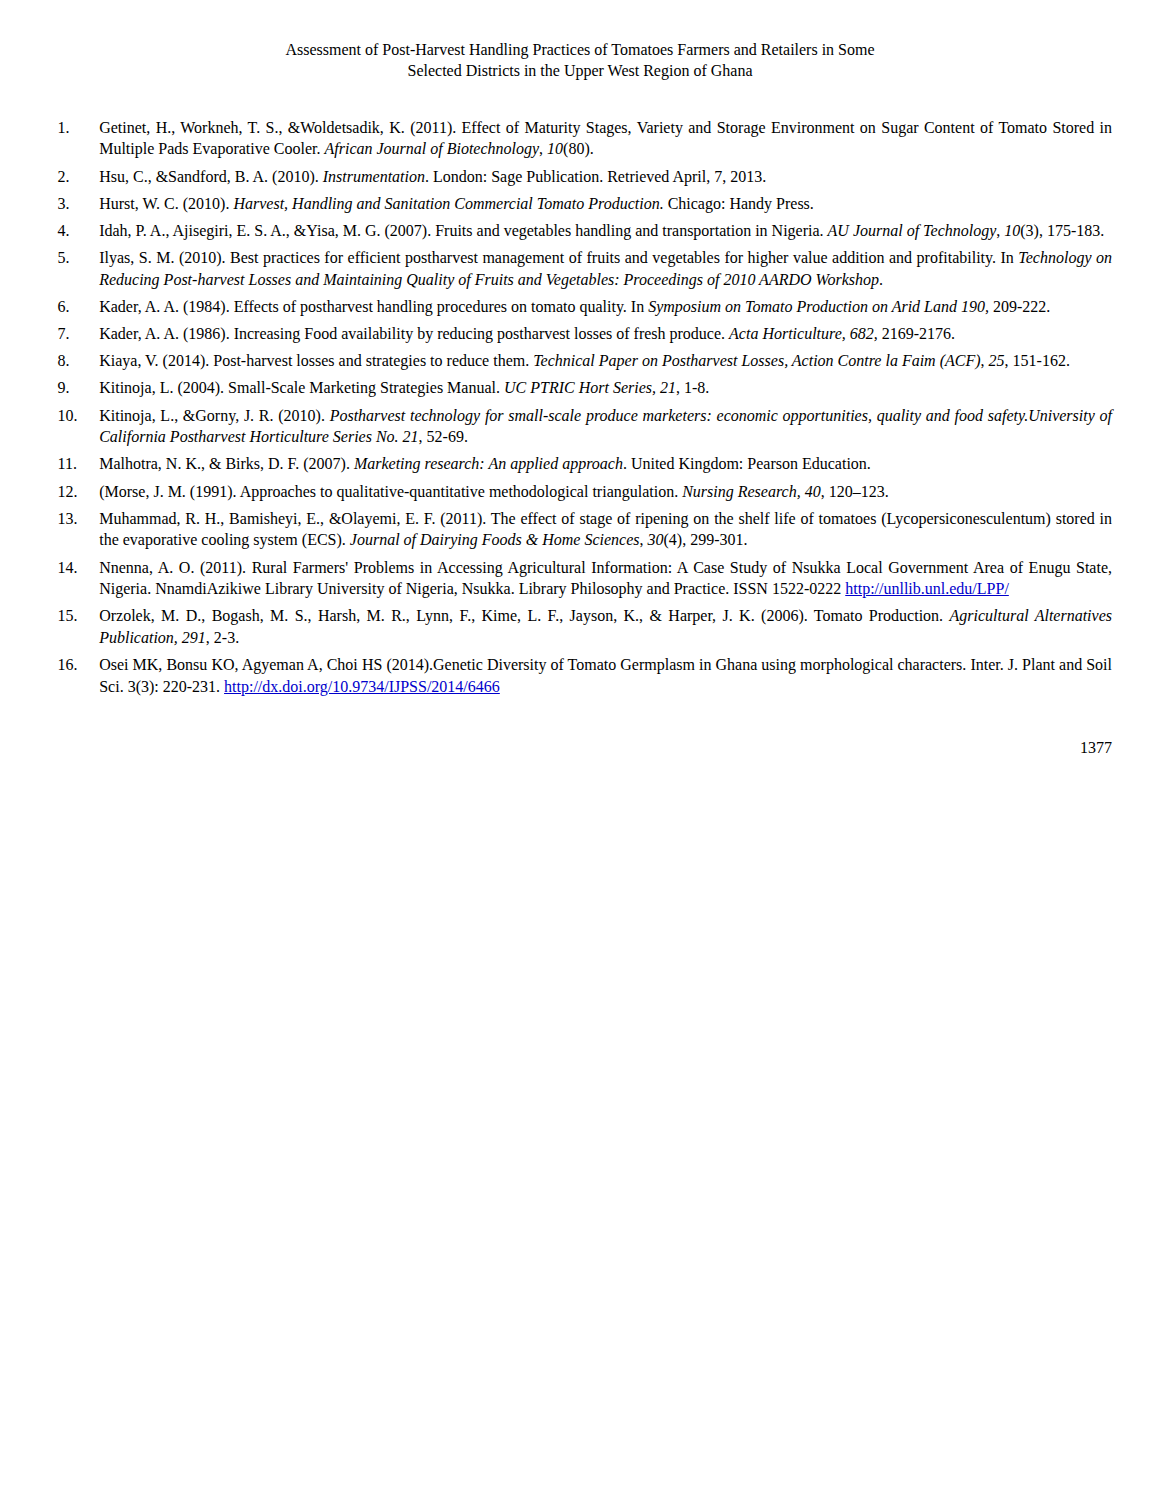Assessment of Post-Harvest Handling Practices of Tomatoes Farmers and Retailers in Some
Selected Districts in the Upper West Region of Ghana
Getinet, H., Workneh, T. S., &Woldetsadik, K. (2011). Effect of Maturity Stages, Variety and Storage Environment on Sugar Content of Tomato Stored in Multiple Pads Evaporative Cooler. African Journal of Biotechnology, 10(80).
Hsu, C., &Sandford, B. A. (2010). Instrumentation. London: Sage Publication. Retrieved April, 7, 2013.
Hurst, W. C. (2010). Harvest, Handling and Sanitation Commercial Tomato Production. Chicago: Handy Press.
Idah, P. A., Ajisegiri, E. S. A., &Yisa, M. G. (2007). Fruits and vegetables handling and transportation in Nigeria. AU Journal of Technology, 10(3), 175-183.
Ilyas, S. M. (2010). Best practices for efficient postharvest management of fruits and vegetables for higher value addition and profitability. In Technology on Reducing Post-harvest Losses and Maintaining Quality of Fruits and Vegetables: Proceedings of 2010 AARDO Workshop.
Kader, A. A. (1984). Effects of postharvest handling procedures on tomato quality. In Symposium on Tomato Production on Arid Land 190, 209-222.
Kader, A. A. (1986). Increasing Food availability by reducing postharvest losses of fresh produce. Acta Horticulture, 682, 2169-2176.
Kiaya, V. (2014). Post-harvest losses and strategies to reduce them. Technical Paper on Postharvest Losses, Action Contre la Faim (ACF), 25, 151-162.
Kitinoja, L. (2004). Small-Scale Marketing Strategies Manual. UC PTRIC Hort Series, 21, 1-8.
Kitinoja, L., &Gorny, J. R. (2010). Postharvest technology for small-scale produce marketers: economic opportunities, quality and food safety.University of California Postharvest Horticulture Series No. 21, 52-69.
Malhotra, N. K., & Birks, D. F. (2007). Marketing research: An applied approach. United Kingdom: Pearson Education.
(Morse, J. M. (1991). Approaches to qualitative-quantitative methodological triangulation. Nursing Research, 40, 120–123.
Muhammad, R. H., Bamisheyi, E., &Olayemi, E. F. (2011). The effect of stage of ripening on the shelf life of tomatoes (Lycopersiconesculentum) stored in the evaporative cooling system (ECS). Journal of Dairying Foods & Home Sciences, 30(4), 299-301.
Nnenna, A. O. (2011). Rural Farmers' Problems in Accessing Agricultural Information: A Case Study of Nsukka Local Government Area of Enugu State, Nigeria. NnamdiAzikiwe Library University of Nigeria, Nsukka. Library Philosophy and Practice. ISSN 1522-0222 http://unllib.unl.edu/LPP/
Orzolek, M. D., Bogash, M. S., Harsh, M. R., Lynn, F., Kime, L. F., Jayson, K., & Harper, J. K. (2006). Tomato Production. Agricultural Alternatives Publication, 291, 2-3.
Osei MK, Bonsu KO, Agyeman A, Choi HS (2014).Genetic Diversity of Tomato Germplasm in Ghana using morphological characters. Inter. J. Plant and Soil Sci. 3(3): 220-231. http://dx.doi.org/10.9734/IJPSS/2014/6466
1377